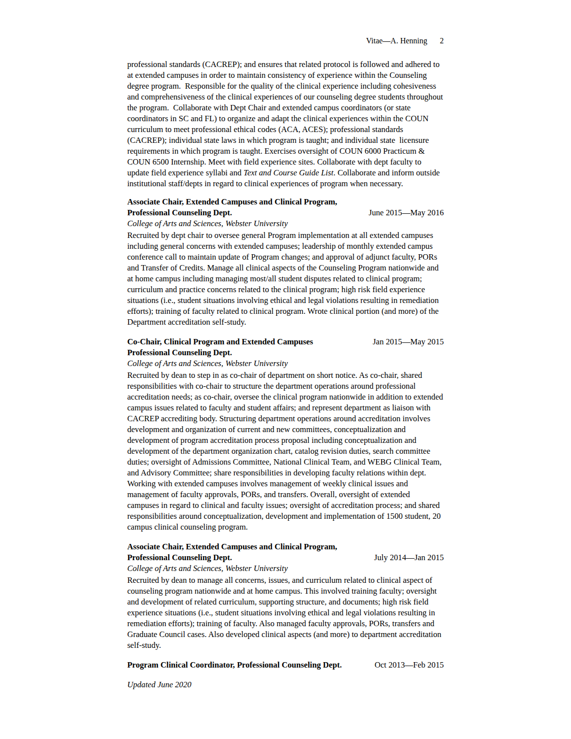Vitae—A. Henning2
professional standards (CACREP); and ensures that related protocol is followed and adhered to at extended campuses in order to maintain consistency of experience within the Counseling degree program. Responsible for the quality of the clinical experience including cohesiveness and comprehensiveness of the clinical experiences of our counseling degree students throughout the program. Collaborate with Dept Chair and extended campus coordinators (or state coordinators in SC and FL) to organize and adapt the clinical experiences within the COUN curriculum to meet professional ethical codes (ACA, ACES); professional standards (CACREP); individual state laws in which program is taught; and individual state licensure requirements in which program is taught. Exercises oversight of COUN 6000 Practicum & COUN 6500 Internship. Meet with field experience sites. Collaborate with dept faculty to update field experience syllabi and Text and Course Guide List. Collaborate and inform outside institutional staff/depts in regard to clinical experiences of program when necessary.
Associate Chair, Extended Campuses and Clinical Program,
Professional Counseling Dept. June 2015—May 2016
College of Arts and Sciences, Webster University
Recruited by dept chair to oversee general Program implementation at all extended campuses including general concerns with extended campuses; leadership of monthly extended campus conference call to maintain update of Program changes; and approval of adjunct faculty, PORs and Transfer of Credits. Manage all clinical aspects of the Counseling Program nationwide and at home campus including managing most/all student disputes related to clinical program; curriculum and practice concerns related to the clinical program; high risk field experience situations (i.e., student situations involving ethical and legal violations resulting in remediation efforts); training of faculty related to clinical program. Wrote clinical portion (and more) of the Department accreditation self-study.
Co-Chair, Clinical Program and Extended Campuses Jan 2015—May 2015
Professional Counseling Dept.
College of Arts and Sciences, Webster University
Recruited by dean to step in as co-chair of department on short notice. As co-chair, shared responsibilities with co-chair to structure the department operations around professional accreditation needs; as co-chair, oversee the clinical program nationwide in addition to extended campus issues related to faculty and student affairs; and represent department as liaison with CACREP accrediting body. Structuring department operations around accreditation involves development and organization of current and new committees, conceptualization and development of program accreditation process proposal including conceptualization and development of the department organization chart, catalog revision duties, search committee duties; oversight of Admissions Committee, National Clinical Team, and WEBG Clinical Team, and Advisory Committee; share responsibilities in developing faculty relations within dept. Working with extended campuses involves management of weekly clinical issues and management of faculty approvals, PORs, and transfers. Overall, oversight of extended campuses in regard to clinical and faculty issues; oversight of accreditation process; and shared responsibilities around conceptualization, development and implementation of 1500 student, 20 campus clinical counseling program.
Associate Chair, Extended Campuses and Clinical Program,
Professional Counseling Dept. July 2014—Jan 2015
College of Arts and Sciences, Webster University
Recruited by dean to manage all concerns, issues, and curriculum related to clinical aspect of counseling program nationwide and at home campus. This involved training faculty; oversight and development of related curriculum, supporting structure, and documents; high risk field experience situations (i.e., student situations involving ethical and legal violations resulting in remediation efforts); training of faculty. Also managed faculty approvals, PORs, transfers and Graduate Council cases. Also developed clinical aspects (and more) to department accreditation self-study.
Program Clinical Coordinator, Professional Counseling Dept. Oct 2013—Feb 2015
Updated June 2020